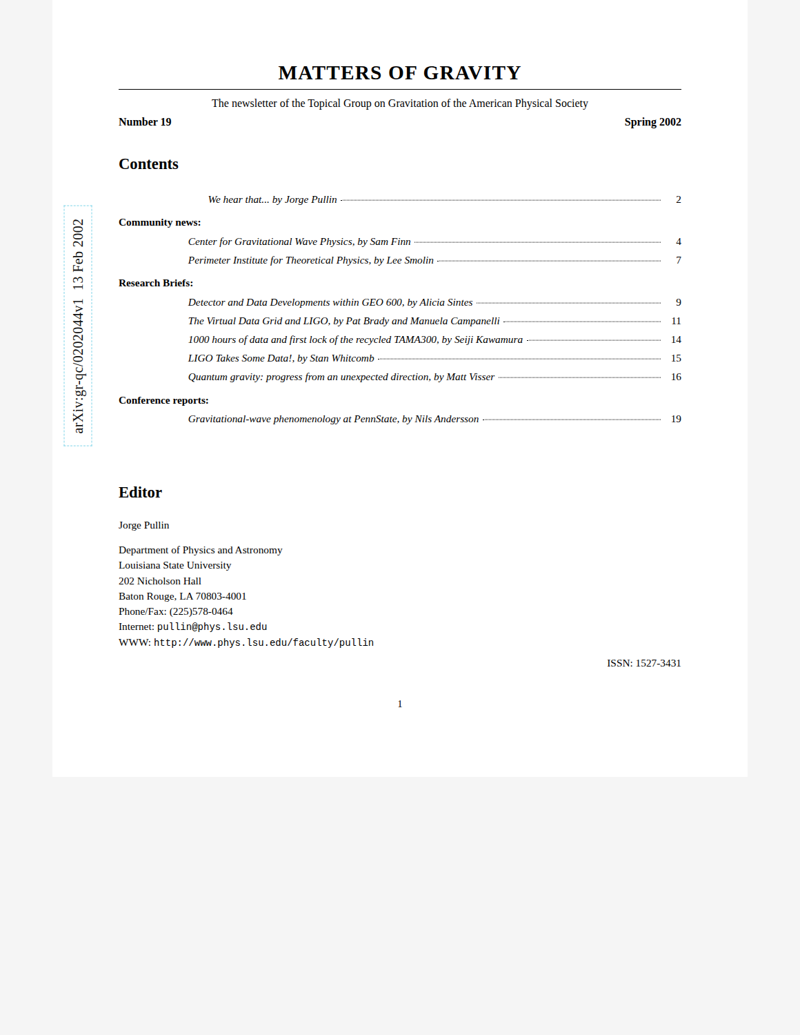arXiv:gr-qc/0202044v1 13 Feb 2002
MATTERS OF GRAVITY
The newsletter of the Topical Group on Gravitation of the American Physical Society
Number 19 Spring 2002
Contents
We hear that... by Jorge Pullin 2
Community news:
Center for Gravitational Wave Physics, by Sam Finn 4
Perimeter Institute for Theoretical Physics, by Lee Smolin 7
Research Briefs:
Detector and Data Developments within GEO 600, by Alicia Sintes 9
The Virtual Data Grid and LIGO, by Pat Brady and Manuela Campanelli 11
1000 hours of data and first lock of the recycled TAMA300, by Seiji Kawamura 14
LIGO Takes Some Data!, by Stan Whitcomb 15
Quantum gravity: progress from an unexpected direction, by Matt Visser 16
Conference reports:
Gravitational-wave phenomenology at PennState, by Nils Andersson 19
Editor
Jorge Pullin
Department of Physics and Astronomy
Louisiana State University
202 Nicholson Hall
Baton Rouge, LA 70803-4001
Phone/Fax: (225)578-0464
Internet: pullin@phys.lsu.edu
WWW: http://www.phys.lsu.edu/faculty/pullin
ISSN: 1527-3431
1